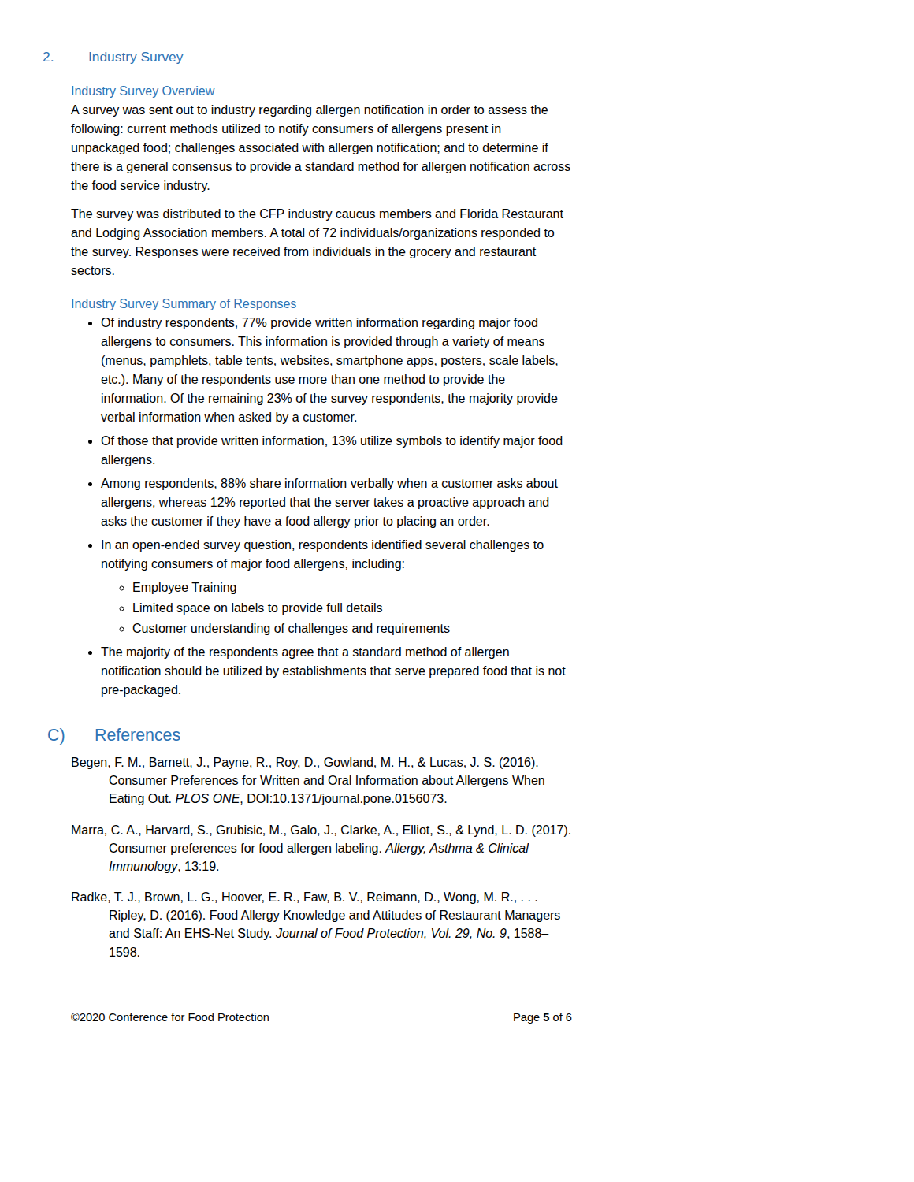2. Industry Survey
Industry Survey Overview
A survey was sent out to industry regarding allergen notification in order to assess the following: current methods utilized to notify consumers of allergens present in unpackaged food; challenges associated with allergen notification; and to determine if there is a general consensus to provide a standard method for allergen notification across the food service industry.
The survey was distributed to the CFP industry caucus members and Florida Restaurant and Lodging Association members. A total of 72 individuals/organizations responded to the survey. Responses were received from individuals in the grocery and restaurant sectors.
Industry Survey Summary of Responses
Of industry respondents, 77% provide written information regarding major food allergens to consumers. This information is provided through a variety of means (menus, pamphlets, table tents, websites, smartphone apps, posters, scale labels, etc.). Many of the respondents use more than one method to provide the information. Of the remaining 23% of the survey respondents, the majority provide verbal information when asked by a customer.
Of those that provide written information, 13% utilize symbols to identify major food allergens.
Among respondents, 88% share information verbally when a customer asks about allergens, whereas 12% reported that the server takes a proactive approach and asks the customer if they have a food allergy prior to placing an order.
In an open-ended survey question, respondents identified several challenges to notifying consumers of major food allergens, including:
Employee Training
Limited space on labels to provide full details
Customer understanding of challenges and requirements
The majority of the respondents agree that a standard method of allergen notification should be utilized by establishments that serve prepared food that is not pre-packaged.
C) References
Begen, F. M., Barnett, J., Payne, R., Roy, D., Gowland, M. H., & Lucas, J. S. (2016). Consumer Preferences for Written and Oral Information about Allergens When Eating Out. PLOS ONE, DOI:10.1371/journal.pone.0156073.
Marra, C. A., Harvard, S., Grubisic, M., Galo, J., Clarke, A., Elliot, S., & Lynd, L. D. (2017). Consumer preferences for food allergen labeling. Allergy, Asthma & Clinical Immunology, 13:19.
Radke, T. J., Brown, L. G., Hoover, E. R., Faw, B. V., Reimann, D., Wong, M. R., . . . Ripley, D. (2016). Food Allergy Knowledge and Attitudes of Restaurant Managers and Staff: An EHS-Net Study. Journal of Food Protection, Vol. 29, No. 9, 1588–1598.
©2020 Conference for Food Protection Page 5 of 6